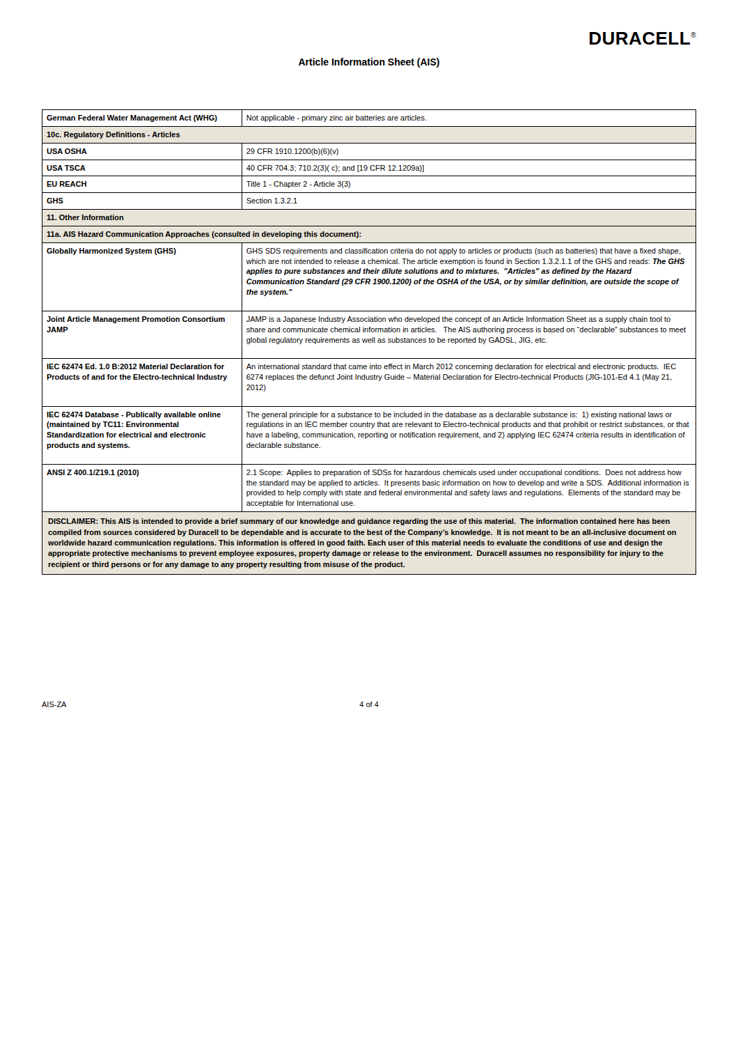DURACELL®
Article Information Sheet (AIS)
| German Federal Water Management Act (WHG) | Not applicable - primary zinc air batteries are articles. |
| 10c. Regulatory Definitions - Articles |
| USA OSHA | 29 CFR 1910.1200(b)(6)(v) |
| USA TSCA | 40 CFR 704.3; 710.2(3)( c); and [19 CFR 12.1209a)] |
| EU REACH | Title 1 - Chapter 2 - Article 3(3) |
| GHS | Section 1.3.2.1 |
| 11. Other Information |
| 11a. AIS Hazard Communication Approaches (consulted in developing this document): |
| Globally Harmonized System (GHS) | GHS SDS requirements and classification criteria do not apply to articles or products (such as batteries) that have a fixed shape, which are not intended to release a chemical. The article exemption is found in Section 1.3.2.1.1 of the GHS and reads: The GHS applies to pure substances and their dilute solutions and to mixtures. "Articles" as defined by the Hazard Communication Standard (29 CFR 1900.1200) of the OSHA of the USA, or by similar definition, are outside the scope of the system." |
| Joint Article Management Promotion Consortium JAMP | JAMP is a Japanese Industry Association who developed the concept of an Article Information Sheet as a supply chain tool to share and communicate chemical information in articles. The AIS authoring process is based on “declarable” substances to meet global regulatory requirements as well as substances to be reported by GADSL, JIG, etc. |
| IEC 62474 Ed. 1.0 B:2012 Material Declaration for Products of and for the Electro-technical Industry | An international standard that came into effect in March 2012 concerning declaration for electrical and electronic products. IEC 6274 replaces the defunct Joint Industry Guide – Material Declaration for Electro-technical Products (JIG-101-Ed 4.1 (May 21, 2012) |
| IEC 62474 Database - Publically available online (maintained by TC11: Environmental Standardization for electrical and electronic products and systems. | The general principle for a substance to be included in the database as a declarable substance is: 1) existing national laws or regulations in an IEC member country that are relevant to Electro-technical products and that prohibit or restrict substances, or that have a labeling, communication, reporting or notification requirement, and 2) applying IEC 62474 criteria results in identification of declarable substance. |
| ANSI Z 400.1/Z19.1 (2010) | 2.1 Scope: Applies to preparation of SDSs for hazardous chemicals used under occupational conditions. Does not address how the standard may be applied to articles. It presents basic information on how to develop and write a SDS. Additional information is provided to help comply with state and federal environmental and safety laws and regulations. Elements of the standard may be acceptable for International use. |
DISCLAIMER: This AIS is intended to provide a brief summary of our knowledge and guidance regarding the use of this material. The information contained here has been compiled from sources considered by Duracell to be dependable and is accurate to the best of the Company’s knowledge. It is not meant to be an all-inclusive document on worldwide hazard communication regulations. This information is offered in good faith. Each user of this material needs to evaluate the conditions of use and design the appropriate protective mechanisms to prevent employee exposures, property damage or release to the environment. Duracell assumes no responsibility for injury to the recipient or third persons or for any damage to any property resulting from misuse of the product.
AIS-ZA
4 of 4